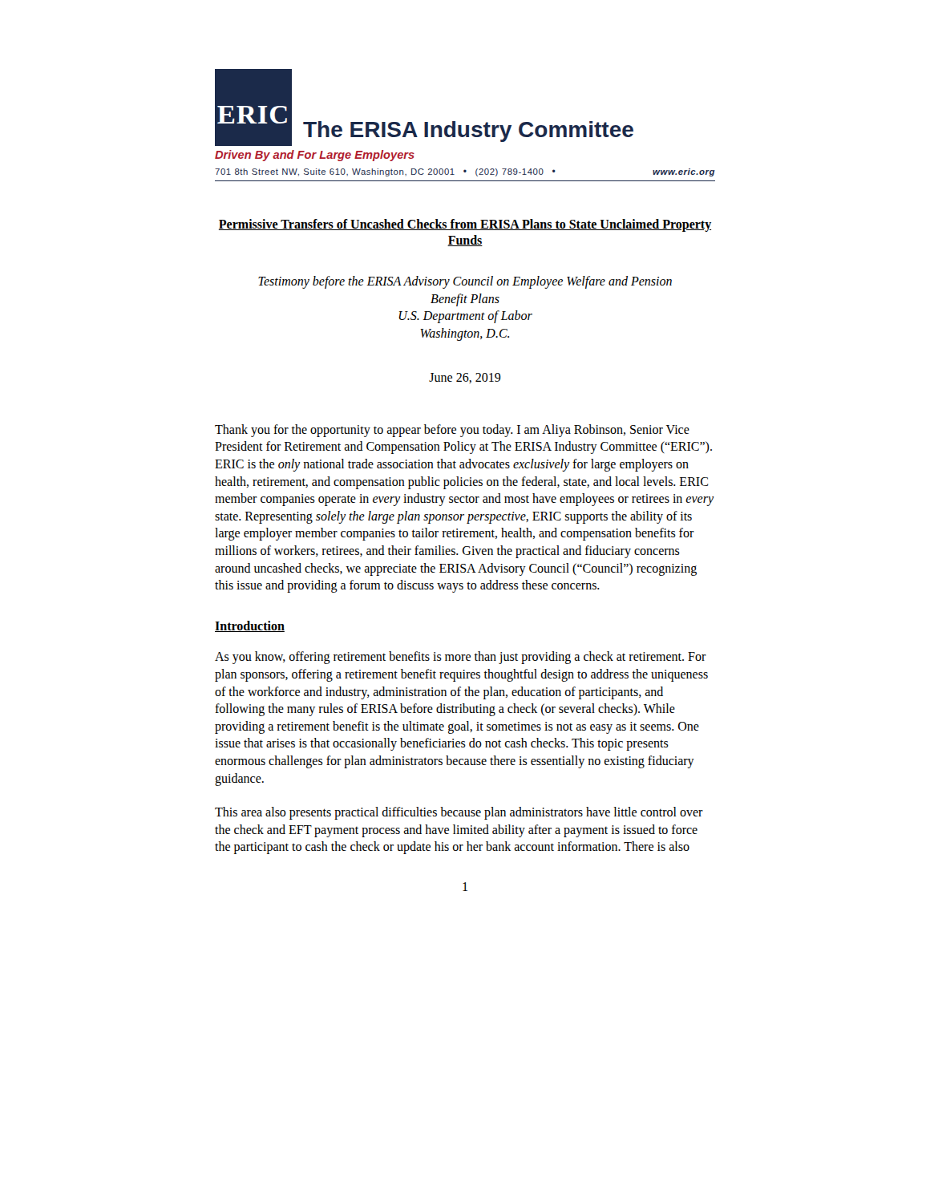ERIC
The ERISA Industry Committee
Driven By and For Large Employers
701 8th Street NW, Suite 610, Washington, DC 20001 • (202) 789-1400 • www.eric.org
Permissive Transfers of Uncashed Checks from ERISA Plans to State Unclaimed Property Funds
Testimony before the ERISA Advisory Council on Employee Welfare and Pension
Benefit Plans
U.S. Department of Labor
Washington, D.C.
June 26, 2019
Thank you for the opportunity to appear before you today. I am Aliya Robinson, Senior Vice President for Retirement and Compensation Policy at The ERISA Industry Committee (“ERIC”). ERIC is the only national trade association that advocates exclusively for large employers on health, retirement, and compensation public policies on the federal, state, and local levels. ERIC member companies operate in every industry sector and most have employees or retirees in every state. Representing solely the large plan sponsor perspective, ERIC supports the ability of its large employer member companies to tailor retirement, health, and compensation benefits for millions of workers, retirees, and their families. Given the practical and fiduciary concerns around uncashed checks, we appreciate the ERISA Advisory Council (“Council”) recognizing this issue and providing a forum to discuss ways to address these concerns.
Introduction
As you know, offering retirement benefits is more than just providing a check at retirement. For plan sponsors, offering a retirement benefit requires thoughtful design to address the uniqueness of the workforce and industry, administration of the plan, education of participants, and following the many rules of ERISA before distributing a check (or several checks). While providing a retirement benefit is the ultimate goal, it sometimes is not as easy as it seems. One issue that arises is that occasionally beneficiaries do not cash checks. This topic presents enormous challenges for plan administrators because there is essentially no existing fiduciary guidance.
This area also presents practical difficulties because plan administrators have little control over the check and EFT payment process and have limited ability after a payment is issued to force the participant to cash the check or update his or her bank account information. There is also
1